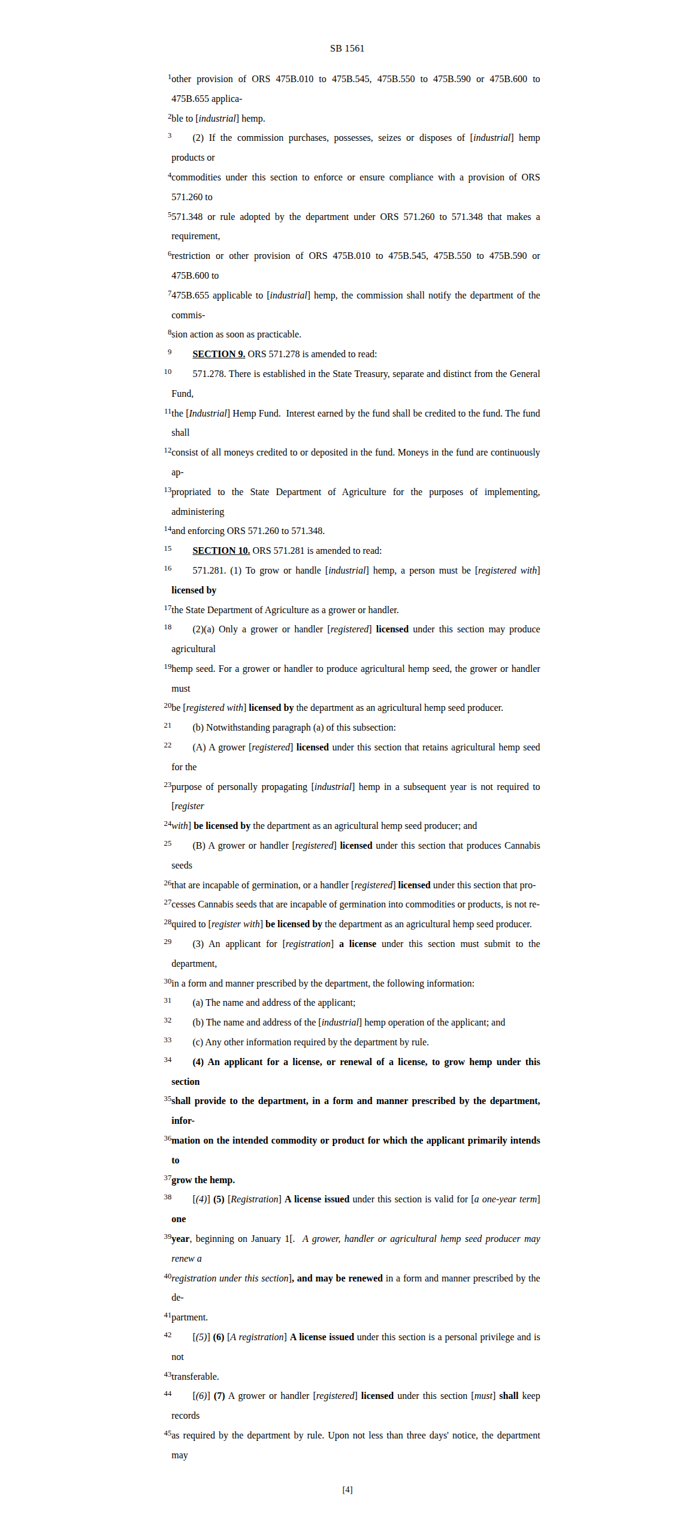SB 1561
| 1 | other provision of ORS 475B.010 to 475B.545, 475B.550 to 475B.590 or 475B.600 to 475B.655 applica- |
| 2 | ble to [ industrial ] hemp. |
| 3 | (2) If the commission purchases, possesses, seizes or disposes of [ industrial ] hemp products or |
| 4 | commodities under this section to enforce or ensure compliance with a provision of ORS 571.260 to |
| 5 | 571.348 or rule adopted by the department under ORS 571.260 to 571.348 that makes a requirement, |
| 6 | restriction or other provision of ORS 475B.010 to 475B.545, 475B.550 to 475B.590 or 475B.600 to |
| 7 | 475B.655 applicable to [ industrial ] hemp, the commission shall notify the department of the commis- |
| 8 | sion action as soon as practicable. |
| 9 | SECTION 9. ORS 571.278 is amended to read: |
| 10 | 571.278. There is established in the State Treasury, separate and distinct from the General Fund, |
| 11 | the [ Industrial ] Hemp Fund. Interest earned by the fund shall be credited to the fund. The fund shall |
| 12 | consist of all moneys credited to or deposited in the fund. Moneys in the fund are continuously ap- |
| 13 | propriated to the State Department of Agriculture for the purposes of implementing, administering |
| 14 | and enforcing ORS 571.260 to 571.348. |
| 15 | SECTION 10. ORS 571.281 is amended to read: |
| 16 | 571.281. (1) To grow or handle [ industrial ] hemp, a person must be [ registered with ] licensed by |
| 17 | the State Department of Agriculture as a grower or handler. |
| 18 | (2)(a) Only a grower or handler [ registered ] licensed under this section may produce agricultural |
| 19 | hemp seed. For a grower or handler to produce agricultural hemp seed, the grower or handler must |
| 20 | be [ registered with ] licensed by the department as an agricultural hemp seed producer. |
| 21 | (b) Notwithstanding paragraph (a) of this subsection: |
| 22 | (A) A grower [ registered ] licensed under this section that retains agricultural hemp seed for the |
| 23 | purpose of personally propagating [ industrial ] hemp in a subsequent year is not required to [ register |
| 24 | with ] be licensed by the department as an agricultural hemp seed producer; and |
| 25 | (B) A grower or handler [ registered ] licensed under this section that produces Cannabis seeds |
| 26 | that are incapable of germination, or a handler [ registered ] licensed under this section that pro- |
| 27 | cesses Cannabis seeds that are incapable of germination into commodities or products, is not re- |
| 28 | quired to [ register with ] be licensed by the department as an agricultural hemp seed producer. |
| 29 | (3) An applicant for [ registration ] a license under this section must submit to the department, |
| 30 | in a form and manner prescribed by the department, the following information: |
| 31 | (a) The name and address of the applicant; |
| 32 | (b) The name and address of the [ industrial ] hemp operation of the applicant; and |
| 33 | (c) Any other information required by the department by rule. |
| 34 | (4) An applicant for a license, or renewal of a license, to grow hemp under this section |
| 35 | shall provide to the department, in a form and manner prescribed by the department, infor- |
| 36 | mation on the intended commodity or product for which the applicant primarily intends to |
| 37 | grow the hemp. |
| 38 | [ (4) ] (5) [ Registration ] A license issued under this section is valid for [ a one-year term ] one |
| 39 | year , beginning on January 1[ . A grower, handler or agricultural hemp seed producer may renew a |
| 40 | registration under this section ] , and may be renewed in a form and manner prescribed by the de- |
| 41 | partment. |
| 42 | [ (5) ] (6) [ A registration ] A license issued under this section is a personal privilege and is not |
| 43 | transferable. |
| 44 | [ (6) ] (7) A grower or handler [ registered ] licensed under this section [ must ] shall keep records |
| 45 | as required by the department by rule. Upon not less than three days' notice, the department may |
[4]